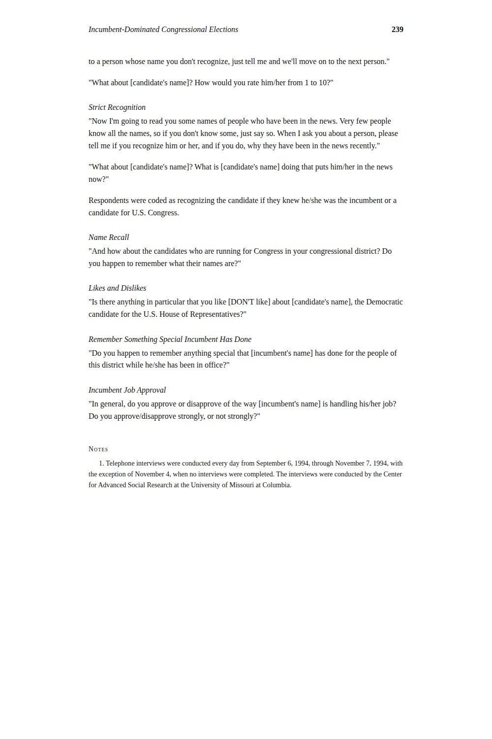Incumbent-Dominated Congressional Elections 239
to a person whose name you don't recognize, just tell me and we'll move on to the next person."
"What about [candidate's name]? How would you rate him/her from 1 to 10?"
Strict Recognition
"Now I'm going to read you some names of people who have been in the news. Very few people know all the names, so if you don't know some, just say so. When I ask you about a person, please tell me if you recognize him or her, and if you do, why they have been in the news recently."
"What about [candidate's name]? What is [candidate's name] doing that puts him/her in the news now?"
Respondents were coded as recognizing the candidate if they knew he/she was the incumbent or a candidate for U.S. Congress.
Name Recall
"And how about the candidates who are running for Congress in your congressional district? Do you happen to remember what their names are?"
Likes and Dislikes
"Is there anything in particular that you like [DON'T like] about [candidate's name], the Democratic candidate for the U.S. House of Representatives?"
Remember Something Special Incumbent Has Done
"Do you happen to remember anything special that [incumbent's name] has done for the people of this district while he/she has been in office?"
Incumbent Job Approval
"In general, do you approve or disapprove of the way [incumbent's name] is handling his/her job? Do you approve/disapprove strongly, or not strongly?"
Notes
Telephone interviews were conducted every day from September 6, 1994, through November 7, 1994, with the exception of November 4, when no interviews were completed. The interviews were conducted by the Center for Advanced Social Research at the University of Missouri at Columbia.